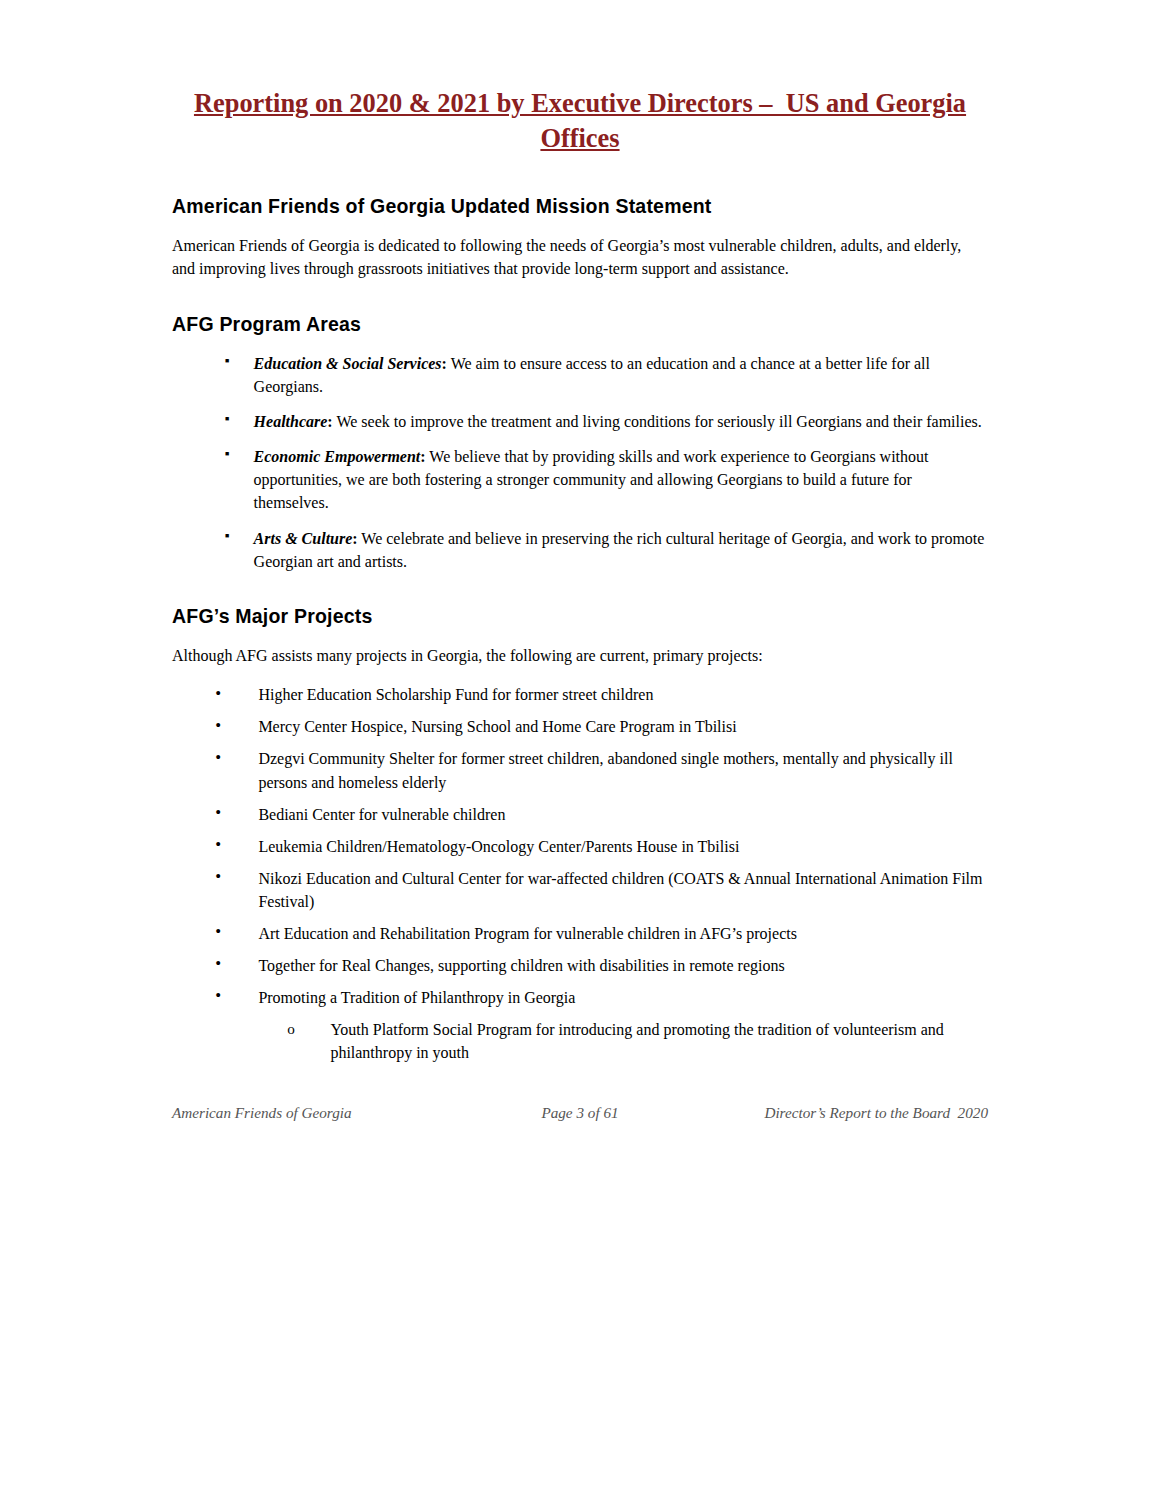Reporting on 2020 & 2021 by Executive Directors – US and Georgia Offices
American Friends of Georgia Updated Mission Statement
American Friends of Georgia is dedicated to following the needs of Georgia’s most vulnerable children, adults, and elderly, and improving lives through grassroots initiatives that provide long-term support and assistance.
AFG Program Areas
Education & Social Services: We aim to ensure access to an education and a chance at a better life for all Georgians.
Healthcare: We seek to improve the treatment and living conditions for seriously ill Georgians and their families.
Economic Empowerment: We believe that by providing skills and work experience to Georgians without opportunities, we are both fostering a stronger community and allowing Georgians to build a future for themselves.
Arts & Culture: We celebrate and believe in preserving the rich cultural heritage of Georgia, and work to promote Georgian art and artists.
AFG’s Major Projects
Although AFG assists many projects in Georgia, the following are current, primary projects:
Higher Education Scholarship Fund for former street children
Mercy Center Hospice, Nursing School and Home Care Program in Tbilisi
Dzegvi Community Shelter for former street children, abandoned single mothers, mentally and physically ill persons and homeless elderly
Bediani Center for vulnerable children
Leukemia Children/Hematology-Oncology Center/Parents House in Tbilisi
Nikozi Education and Cultural Center for war-affected children (COATS & Annual International Animation Film Festival)
Art Education and Rehabilitation Program for vulnerable children in AFG’s projects
Together for Real Changes, supporting children with disabilities in remote regions
Promoting a Tradition of Philanthropy in Georgia
Youth Platform Social Program for introducing and promoting the tradition of volunteerism and philanthropy in youth
American Friends of Georgia
Page 3 of 61
Director’s Report to the Board 2020